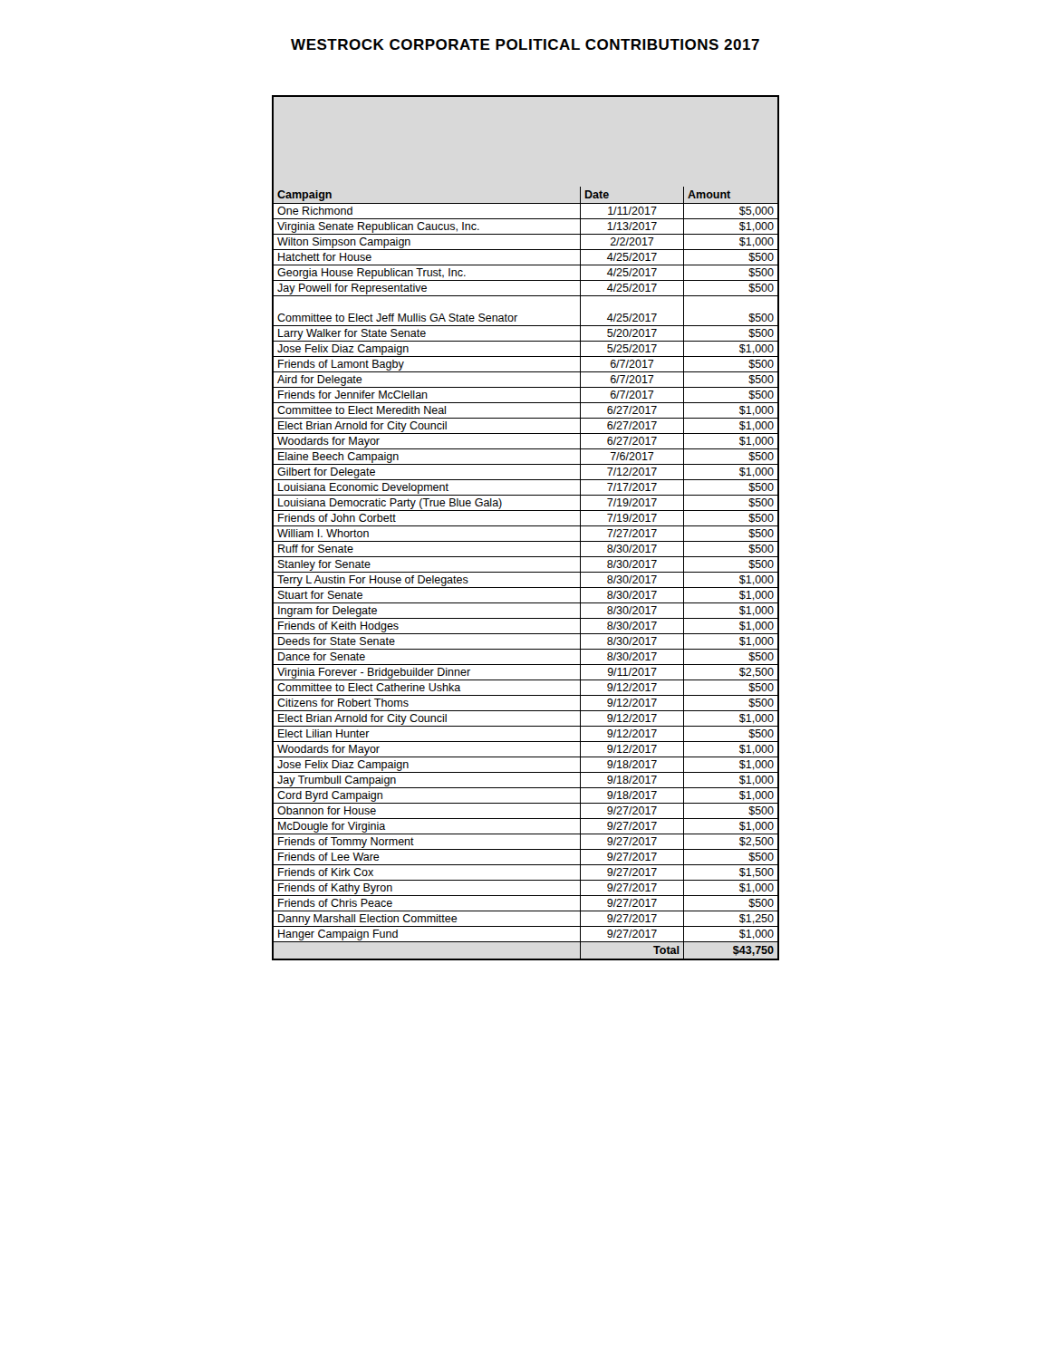WESTROCK CORPORATE POLITICAL CONTRIBUTIONS 2017
| Campaign | Date | Amount |
| --- | --- | --- |
| One Richmond | 1/11/2017 | $5,000 |
| Virginia Senate Republican Caucus, Inc. | 1/13/2017 | $1,000 |
| Wilton Simpson Campaign | 2/2/2017 | $1,000 |
| Hatchett for House | 4/25/2017 | $500 |
| Georgia House Republican Trust, Inc. | 4/25/2017 | $500 |
| Jay Powell for Representative | 4/25/2017 | $500 |
| Committee to Elect Jeff Mullis GA State Senator | 4/25/2017 | $500 |
| Larry Walker for State Senate | 5/20/2017 | $500 |
| Jose Felix Diaz Campaign | 5/25/2017 | $1,000 |
| Friends of Lamont Bagby | 6/7/2017 | $500 |
| Aird for Delegate | 6/7/2017 | $500 |
| Friends for Jennifer McClellan | 6/7/2017 | $500 |
| Committee to Elect Meredith Neal | 6/27/2017 | $1,000 |
| Elect Brian Arnold for City Council | 6/27/2017 | $1,000 |
| Woodards for Mayor | 6/27/2017 | $1,000 |
| Elaine Beech Campaign | 7/6/2017 | $500 |
| Gilbert for Delegate | 7/12/2017 | $1,000 |
| Louisiana Economic Development | 7/17/2017 | $500 |
| Louisiana Democratic Party (True Blue Gala) | 7/19/2017 | $500 |
| Friends of John Corbett | 7/19/2017 | $500 |
| William I. Whorton | 7/27/2017 | $500 |
| Ruff for Senate | 8/30/2017 | $500 |
| Stanley for Senate | 8/30/2017 | $500 |
| Terry L Austin For House of Delegates | 8/30/2017 | $1,000 |
| Stuart for Senate | 8/30/2017 | $1,000 |
| Ingram for Delegate | 8/30/2017 | $1,000 |
| Friends of Keith Hodges | 8/30/2017 | $1,000 |
| Deeds for State Senate | 8/30/2017 | $1,000 |
| Dance for Senate | 8/30/2017 | $500 |
| Virginia Forever - Bridgebuilder Dinner | 9/11/2017 | $2,500 |
| Committee to Elect Catherine Ushka | 9/12/2017 | $500 |
| Citizens for Robert Thoms | 9/12/2017 | $500 |
| Elect Brian Arnold for City Council | 9/12/2017 | $1,000 |
| Elect Lilian Hunter | 9/12/2017 | $500 |
| Woodards for Mayor | 9/12/2017 | $1,000 |
| Jose Felix Diaz Campaign | 9/18/2017 | $1,000 |
| Jay Trumbull Campaign | 9/18/2017 | $1,000 |
| Cord Byrd Campaign | 9/18/2017 | $1,000 |
| Obannon for House | 9/27/2017 | $500 |
| McDougle for Virginia | 9/27/2017 | $1,000 |
| Friends of Tommy Norment | 9/27/2017 | $2,500 |
| Friends of Lee Ware | 9/27/2017 | $500 |
| Friends of Kirk Cox | 9/27/2017 | $1,500 |
| Friends of Kathy Byron | 9/27/2017 | $1,000 |
| Friends of Chris Peace | 9/27/2017 | $500 |
| Danny Marshall Election Committee | 9/27/2017 | $1,250 |
| Hanger Campaign Fund | 9/27/2017 | $1,000 |
| | Total | $43,750 |